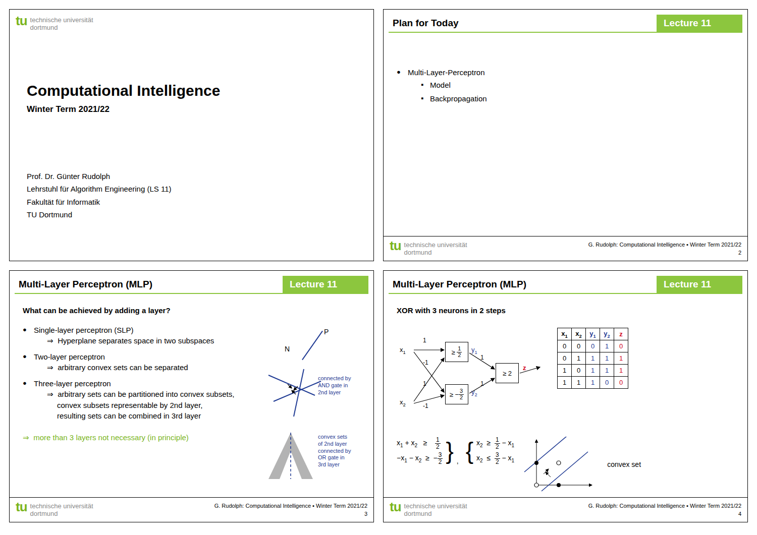tu
technische universität
dortmund
Computational Intelligence
Winter Term 2021/22
Prof. Dr. Günter Rudolph
Lehrstuhl für Algorithm Engineering (LS 11)
Fakultät für Informatik
TU Dortmund
Plan for Today
Lecture 11
Multi-Layer-Perceptron
Model
Backpropagation
tu
technische universität
dortmund
G. Rudolph: Computational Intelligence ▪ Winter Term 2021/22
2
Multi-Layer Perceptron (MLP)
Lecture 11
What can be achieved by adding a layer?
Single-layer perceptron (SLP)
⇒ Hyperplane separates space in two subspaces
Two-layer perceptron
⇒ arbitrary convex sets can be separated
Three-layer perceptron
⇒ arbitrary sets can be partitioned into convex subsets,
convex subsets representable by 2nd layer,
resulting sets can be combined in 3rd layer
⇒ more than 3 layers not necessary (in principle)
P
N
connected by
AND gate in
2nd layer
convex sets
of 2nd layer
connected by
OR gate in
3rd layer
tu
technische universität
dortmund
G. Rudolph: Computational Intelligence ▪ Winter Term 2021/22
3
Multi-Layer Perceptron (MLP)
Lecture 11
XOR with 3 neurons in 2 steps
≥ 12
≥ −32
≥ 2
x1
x2
y1
y2
z
1
-1
1
-1
1
1
| x 1 | x 2 | y 1 | y 2 | z |
| --- | --- | --- | --- | --- |
| 0 | 0 | 0 | 1 | 0 |
| 0 | 1 | 1 | 1 | 1 |
| 1 | 0 | 1 | 1 | 1 |
| 1 | 1 | 1 | 0 | 0 |
x1 + x2 ≥ 12
−x1 − x2 ≥ −32
}
,
{
x2 ≥ 12 − x1
x2 ≤ 32 − x1
convex set
tu
technische universität
dortmund
G. Rudolph: Computational Intelligence ▪ Winter Term 2021/22
4